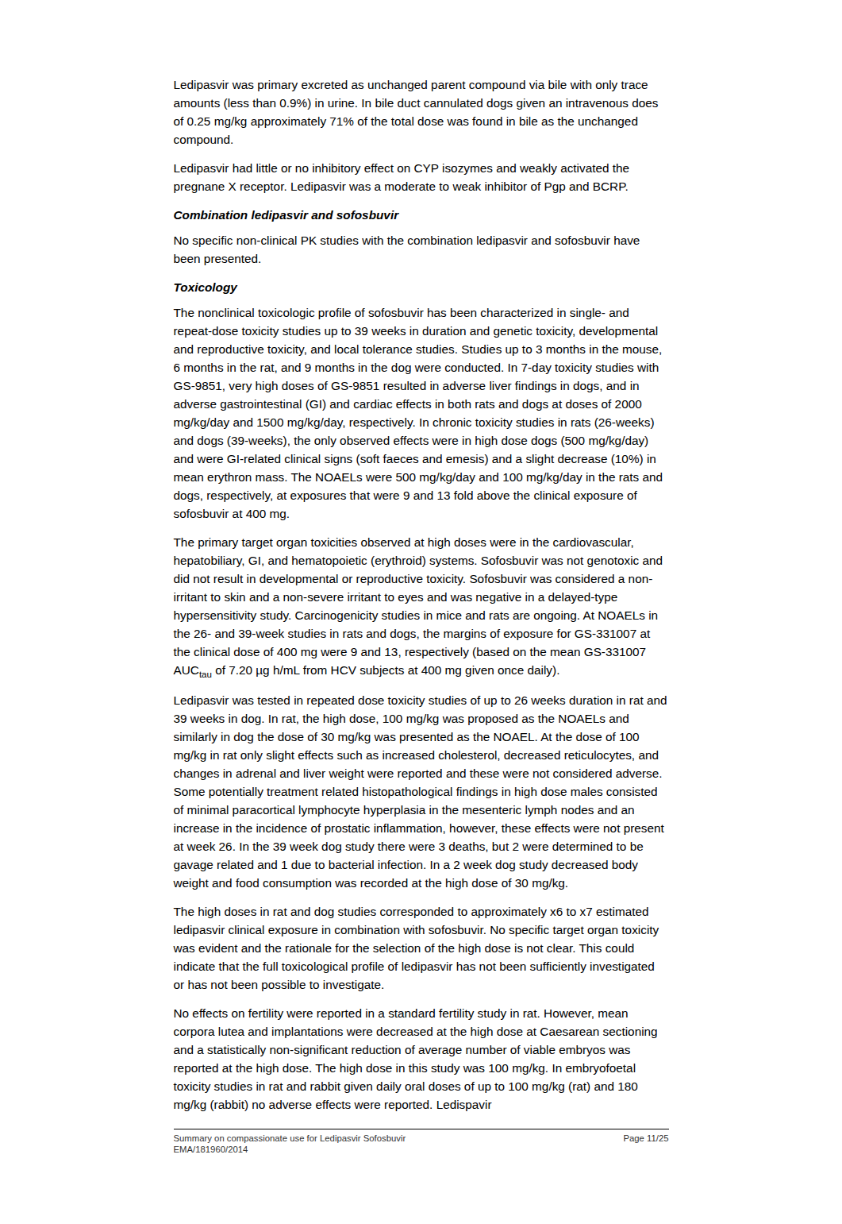Ledipasvir was primary excreted as unchanged parent compound via bile with only trace amounts (less than 0.9%) in urine. In bile duct cannulated dogs given an intravenous does of 0.25 mg/kg approximately 71% of the total dose was found in bile as the unchanged compound.
Ledipasvir had little or no inhibitory effect on CYP isozymes and weakly activated the pregnane X receptor. Ledipasvir was a moderate to weak inhibitor of Pgp and BCRP.
Combination ledipasvir and sofosbuvir
No specific non-clinical PK studies with the combination ledipasvir and sofosbuvir have been presented.
Toxicology
The nonclinical toxicologic profile of sofosbuvir has been characterized in single- and repeat-dose toxicity studies up to 39 weeks in duration and genetic toxicity, developmental and reproductive toxicity, and local tolerance studies. Studies up to 3 months in the mouse, 6 months in the rat, and 9 months in the dog were conducted. In 7-day toxicity studies with GS-9851, very high doses of GS-9851 resulted in adverse liver findings in dogs, and in adverse gastrointestinal (GI) and cardiac effects in both rats and dogs at doses of 2000 mg/kg/day and 1500 mg/kg/day, respectively. In chronic toxicity studies in rats (26-weeks) and dogs (39-weeks), the only observed effects were in high dose dogs (500 mg/kg/day) and were GI-related clinical signs (soft faeces and emesis) and a slight decrease (10%) in mean erythron mass. The NOAELs were 500 mg/kg/day and 100 mg/kg/day in the rats and dogs, respectively, at exposures that were 9 and 13 fold above the clinical exposure of sofosbuvir at 400 mg.
The primary target organ toxicities observed at high doses were in the cardiovascular, hepatobiliary, GI, and hematopoietic (erythroid) systems. Sofosbuvir was not genotoxic and did not result in developmental or reproductive toxicity. Sofosbuvir was considered a non-irritant to skin and a non-severe irritant to eyes and was negative in a delayed-type hypersensitivity study. Carcinogenicity studies in mice and rats are ongoing. At NOAELs in the 26- and 39-week studies in rats and dogs, the margins of exposure for GS-331007 at the clinical dose of 400 mg were 9 and 13, respectively (based on the mean GS-331007 AUCtau of 7.20 µg h/mL from HCV subjects at 400 mg given once daily).
Ledipasvir was tested in repeated dose toxicity studies of up to 26 weeks duration in rat and 39 weeks in dog. In rat, the high dose, 100 mg/kg was proposed as the NOAELs and similarly in dog the dose of 30 mg/kg was presented as the NOAEL. At the dose of 100 mg/kg in rat only slight effects such as increased cholesterol, decreased reticulocytes, and changes in adrenal and liver weight were reported and these were not considered adverse. Some potentially treatment related histopathological findings in high dose males consisted of minimal paracortical lymphocyte hyperplasia in the mesenteric lymph nodes and an increase in the incidence of prostatic inflammation, however, these effects were not present at week 26. In the 39 week dog study there were 3 deaths, but 2 were determined to be gavage related and 1 due to bacterial infection. In a 2 week dog study decreased body weight and food consumption was recorded at the high dose of 30 mg/kg.
The high doses in rat and dog studies corresponded to approximately x6 to x7 estimated ledipasvir clinical exposure in combination with sofosbuvir. No specific target organ toxicity was evident and the rationale for the selection of the high dose is not clear. This could indicate that the full toxicological profile of ledipasvir has not been sufficiently investigated or has not been possible to investigate.
No effects on fertility were reported in a standard fertility study in rat. However, mean corpora lutea and implantations were decreased at the high dose at Caesarean sectioning and a statistically non-significant reduction of average number of viable embryos was reported at the high dose. The high dose in this study was 100 mg/kg. In embryofoetal toxicity studies in rat and rabbit given daily oral doses of up to 100 mg/kg (rat) and 180 mg/kg (rabbit) no adverse effects were reported. Ledispavir
Summary on compassionate use for Ledipasvir Sofosbuvir
EMA/181960/2014
Page 11/25